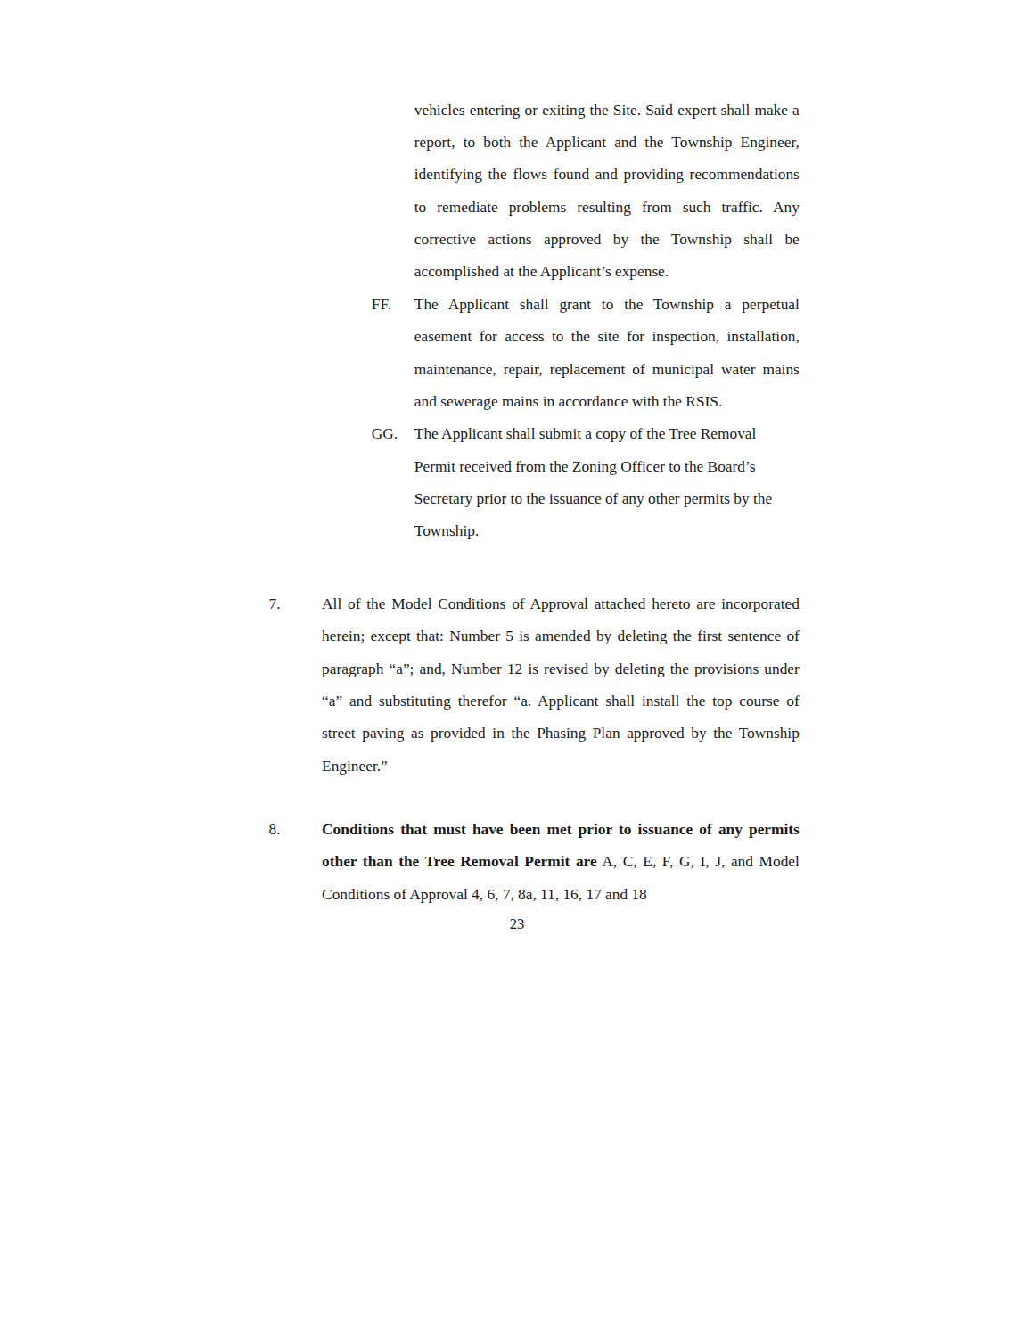vehicles entering or exiting the Site. Said expert shall make a report, to both the Applicant and the Township Engineer, identifying the flows found and providing recommendations to remediate problems resulting from such traffic. Any corrective actions approved by the Township shall be accomplished at the Applicant’s expense.
FF.
The Applicant shall grant to the Township a perpetual easement for access to the site for inspection, installation, maintenance, repair, replacement of municipal water mains and sewerage mains in accordance with the RSIS.
GG.
The Applicant shall submit a copy of the Tree Removal Permit received from the Zoning Officer to the Board’s Secretary prior to the issuance of any other permits by the Township.
7.
All of the Model Conditions of Approval attached hereto are incorporated herein; except that: Number 5 is amended by deleting the first sentence of paragraph “a”; and, Number 12 is revised by deleting the provisions under “a” and substituting therefor “a. Applicant shall install the top course of street paving as provided in the Phasing Plan approved by the Township Engineer.”
8.
Conditions that must have been met prior to issuance of any permits other than the Tree Removal Permit are A, C, E, F, G, I, J, and Model Conditions of Approval 4, 6, 7, 8a, 11, 16, 17 and 18
23